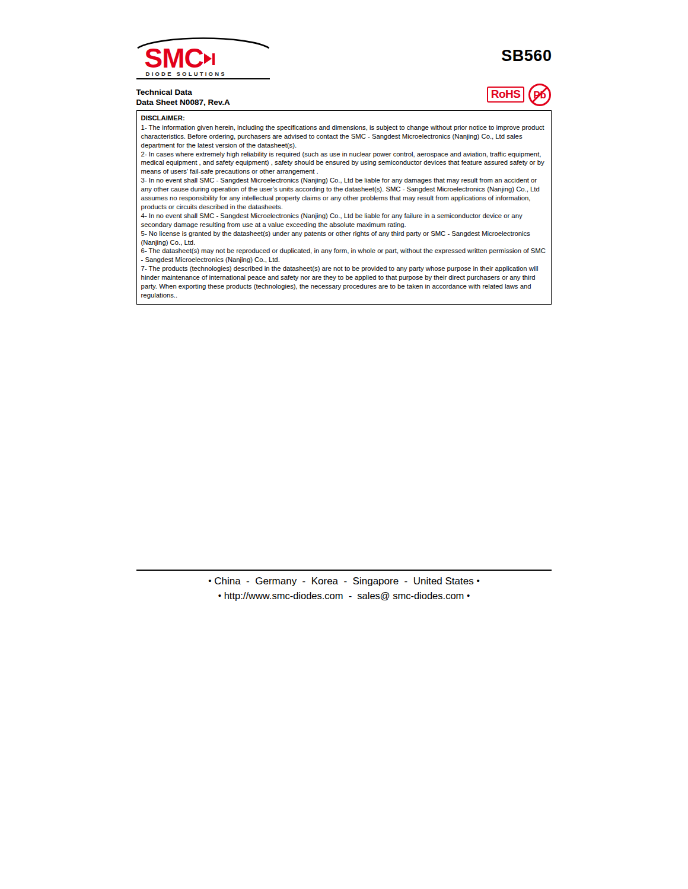SMC
DIODE SOLUTIONS
SB560
Technical Data
Data Sheet N0087, Rev.A
RoHS
Pb
DISCLAIMER:
1- The information given herein, including the specifications and dimensions, is subject to change without prior notice to improve product characteristics. Before ordering, purchasers are advised to contact the SMC - Sangdest Microelectronics (Nanjing) Co., Ltd sales department for the latest version of the datasheet(s).
2- In cases where extremely high reliability is required (such as use in nuclear power control, aerospace and aviation, traffic equipment, medical equipment , and safety equipment) , safety should be ensured by using semiconductor devices that feature assured safety or by means of users’ fail-safe precautions or other arrangement .
3- In no event shall SMC - Sangdest Microelectronics (Nanjing) Co., Ltd be liable for any damages that may result from an accident or any other cause during operation of the user’s units according to the datasheet(s). SMC - Sangdest Microelectronics (Nanjing) Co., Ltd assumes no responsibility for any intellectual property claims or any other problems that may result from applications of information, products or circuits described in the datasheets.
4- In no event shall SMC - Sangdest Microelectronics (Nanjing) Co., Ltd be liable for any failure in a semiconductor device or any secondary damage resulting from use at a value exceeding the absolute maximum rating.
5- No license is granted by the datasheet(s) under any patents or other rights of any third party or SMC - Sangdest Microelectronics (Nanjing) Co., Ltd.
6- The datasheet(s) may not be reproduced or duplicated, in any form, in whole or part, without the expressed written permission of SMC - Sangdest Microelectronics (Nanjing) Co., Ltd.
7- The products (technologies) described in the datasheet(s) are not to be provided to any party whose purpose in their application will hinder maintenance of international peace and safety nor are they to be applied to that purpose by their direct purchasers or any third party. When exporting these products (technologies), the necessary procedures are to be taken in accordance with related laws and regulations..
• China - Germany - Korea - Singapore - United States •
• http://www.smc-diodes.com - sales@ smc-diodes.com •